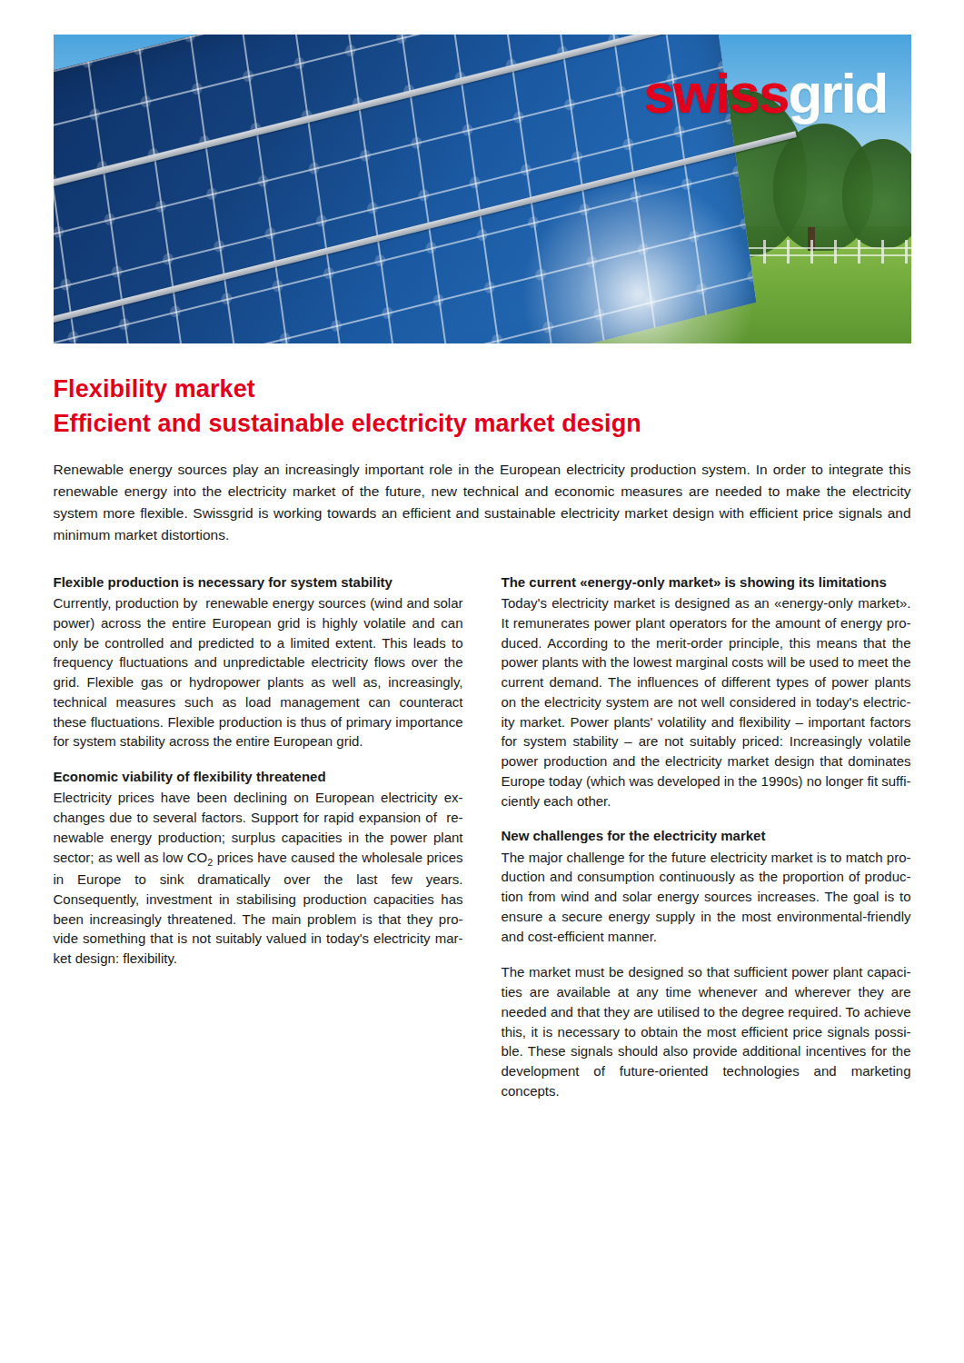swiss grid
Flexibility market
Efficient and sustainable electricity market design
Renewable energy sources play an increasingly important role in the European electricity production system. In order to integrate this renewable energy into the electricity market of the future, new technical and economic measures are needed to make the electricity system more flexible. Swissgrid is working towards an efficient and sustainable electricity market design with efficient price signals and minimum market distortions.
Flexible production is necessary for system stability
Currently, production by renewable energy sources (wind and solar power) across the entire European grid is highly volatile and can only be controlled and predicted to a limited extent. This leads to frequency fluctuations and unpredictable electricity flows over the grid. Flexible gas or hydropower plants as well as, increasingly, technical measures such as load management can counteract these fluctuations. Flexible production is thus of primary importance for system stability across the entire European grid.
Economic viability of flexibility threatened
Electricity prices have been declining on European electricity exchanges due to several factors. Support for rapid expansion of renewable energy production; surplus capacities in the power plant sector; as well as low CO2 prices have caused the wholesale prices in Europe to sink dramatically over the last few years. Consequently, investment in stabilising production capacities has been increasingly threatened. The main problem is that they provide something that is not suitably valued in today's electricity market design: flexibility.
The current «energy-only market» is showing its limitations
Today's electricity market is designed as an «energy-only market». It remunerates power plant operators for the amount of energy produced. According to the merit-order principle, this means that the power plants with the lowest marginal costs will be used to meet the current demand. The influences of different types of power plants on the electricity system are not well considered in today's electricity market. Power plants' volatility and flexibility – important factors for system stability – are not suitably priced: Increasingly volatile power production and the electricity market design that dominates Europe today (which was developed in the 1990s) no longer fit sufficiently each other.
New challenges for the electricity market
The major challenge for the future electricity market is to match production and consumption continuously as the proportion of production from wind and solar energy sources increases. The goal is to ensure a secure energy supply in the most environmental-friendly and cost-efficient manner.
The market must be designed so that sufficient power plant capacities are available at any time whenever and wherever they are needed and that they are utilised to the degree required. To achieve this, it is necessary to obtain the most efficient price signals possible. These signals should also provide additional incentives for the development of future-oriented technologies and marketing concepts.